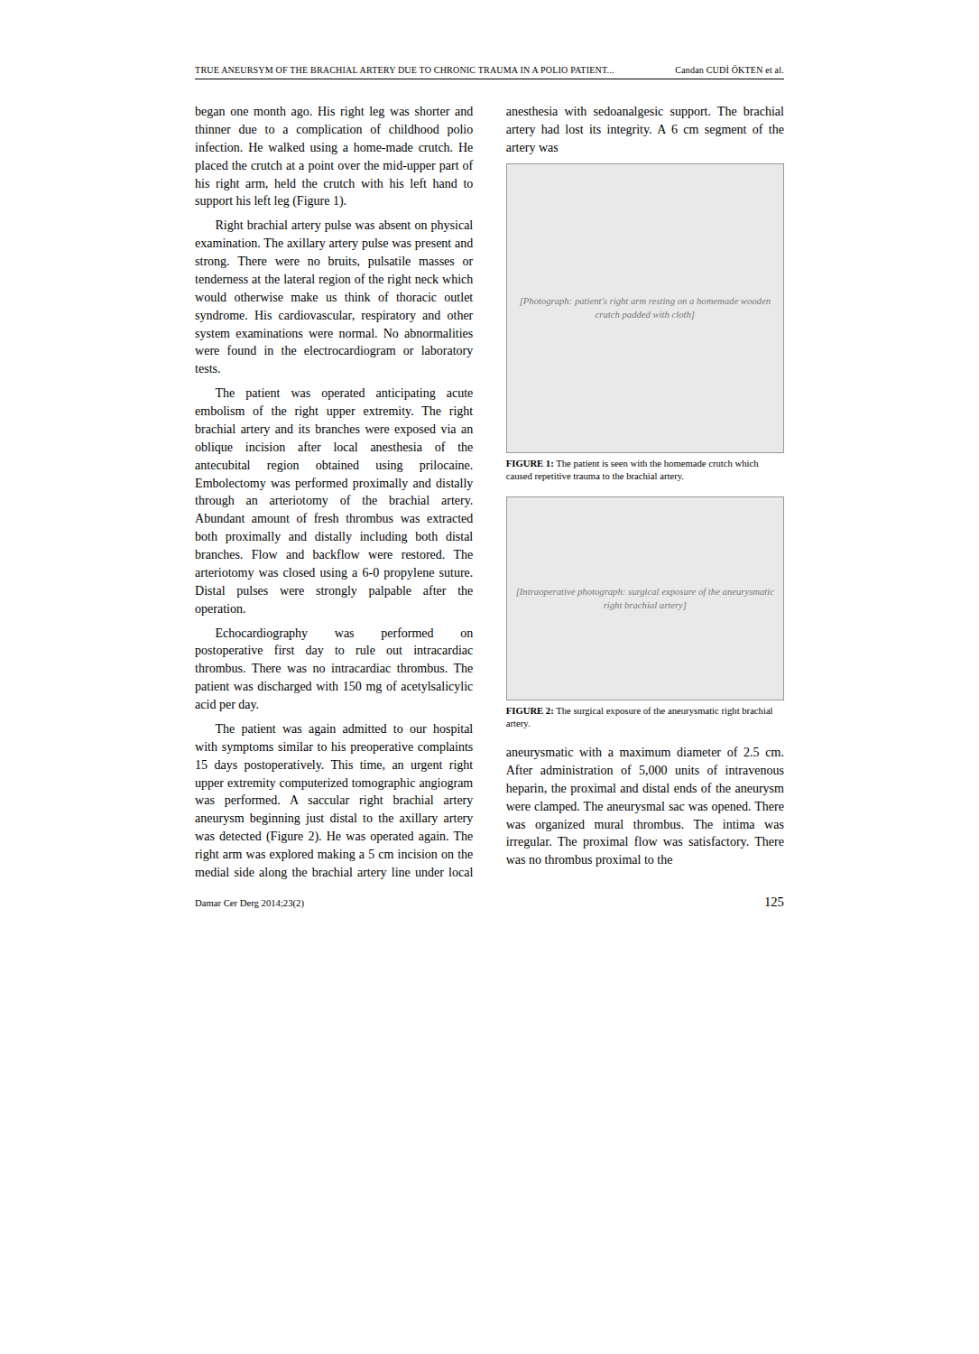True Aneursym of the Brachial Artery Due to Chronic Trauma in a Polio Patient... Candan CUDİ ÖKTEN et al.
began one month ago. His right leg was shorter and thinner due to a complication of childhood polio infection. He walked using a home-made crutch. He placed the crutch at a point over the mid-upper part of his right arm, held the crutch with his left hand to support his left leg (Figure 1).
Right brachial artery pulse was absent on physical examination. The axillary artery pulse was present and strong. There were no bruits, pulsatile masses or tenderness at the lateral region of the right neck which would otherwise make us think of thoracic outlet syndrome. His cardiovascular, respiratory and other system examinations were normal. No abnormalities were found in the electrocardiogram or laboratory tests.
The patient was operated anticipating acute embolism of the right upper extremity. The right brachial artery and its branches were exposed via an oblique incision after local anesthesia of the antecubital region obtained using prilocaine. Embolectomy was performed proximally and distally through an arteriotomy of the brachial artery. Abundant amount of fresh thrombus was extracted both proximally and distally including both distal branches. Flow and backflow were restored. The arteriotomy was closed using a 6-0 propylene suture. Distal pulses were strongly palpable after the operation.
Echocardiography was performed on postoperative first day to rule out intracardiac thrombus. There was no intracardiac thrombus. The patient was discharged with 150 mg of acetylsalicylic acid per day.
The patient was again admitted to our hospital with symptoms similar to his preoperative complaints 15 days postoperatively. This time, an urgent right upper extremity computerized tomographic angiogram was performed. A saccular right brachial artery aneurysm beginning just distal to the axillary artery was detected (Figure 2). He was operated again. The right arm was explored making a 5 cm incision on the medial side along the brachial artery line under local anesthesia with sedoanalgesic support. The brachial artery had lost its integrity. A 6 cm segment of the artery was
[Photograph: patient's right arm resting on a homemade wooden crutch padded with cloth]
FIGURE 1: The patient is seen with the homemade crutch which caused repetitive trauma to the brachial artery.
[Intraoperative photograph: surgical exposure of the aneurysmatic right brachial artery]
FIGURE 2: The surgical exposure of the aneurysmatic right brachial artery.
aneurysmatic with a maximum diameter of 2.5 cm. After administration of 5,000 units of intravenous heparin, the proximal and distal ends of the aneurysm were clamped. The aneurysmal sac was opened. There was organized mural thrombus. The intima was irregular. The proximal flow was satisfactory. There was no thrombus proximal to the
Damar Cer Derg 2014;23(2) 125